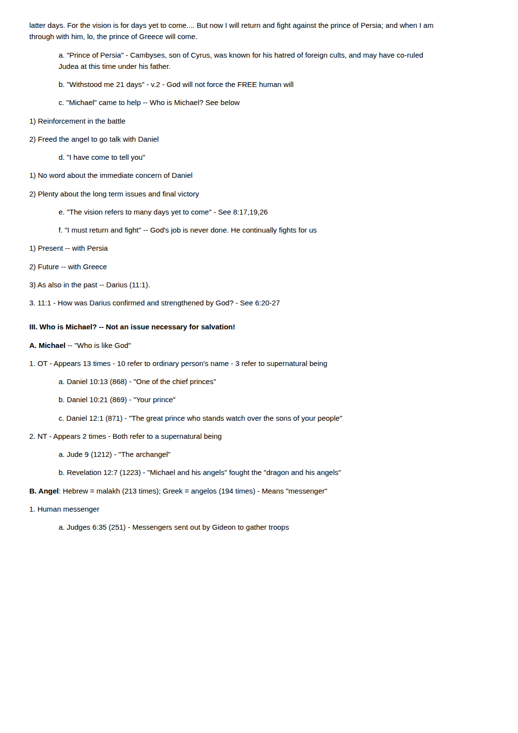latter days. For the vision is for days yet to come.... But now I will return and fight against the prince of Persia; and when I am through with him, lo, the prince of Greece will come.
a. "Prince of Persia" - Cambyses, son of Cyrus, was known for his hatred of foreign cults, and may have co-ruled Judea at this time under his father.
b. "Withstood me 21 days" - v.2 - God will not force the FREE human will
c. "Michael" came to help -- Who is Michael? See below
1) Reinforcement in the battle
2) Freed the angel to go talk with Daniel
d. "I have come to tell you"
1) No word about the immediate concern of Daniel
2) Plenty about the long term issues and final victory
e. "The vision refers to many days yet to come" - See 8:17,19,26
f. "I must return and fight" -- God's job is never done. He continually fights for us
1) Present -- with Persia
2) Future -- with Greece
3) As also in the past -- Darius (11:1).
3. 11:1 - How was Darius confirmed and strengthened by God? - See 6:20-27
III. Who is Michael? -- Not an issue necessary for salvation!
A. Michael -- "Who is like God"
1. OT - Appears 13 times - 10 refer to ordinary person's name - 3 refer to supernatural being
a. Daniel 10:13 (868) - "One of the chief princes"
b. Daniel 10:21 (869) - "Your prince"
c. Daniel 12:1 (871) - "The great prince who stands watch over the sons of your people"
2. NT - Appears 2 times - Both refer to a supernatural being
a. Jude 9 (1212) - "The archangel"
b. Revelation 12:7 (1223) - "Michael and his angels" fought the "dragon and his angels"
B. Angel: Hebrew = malakh (213 times); Greek = angelos (194 times) - Means "messenger"
1. Human messenger
a. Judges 6:35 (251) - Messengers sent out by Gideon to gather troops